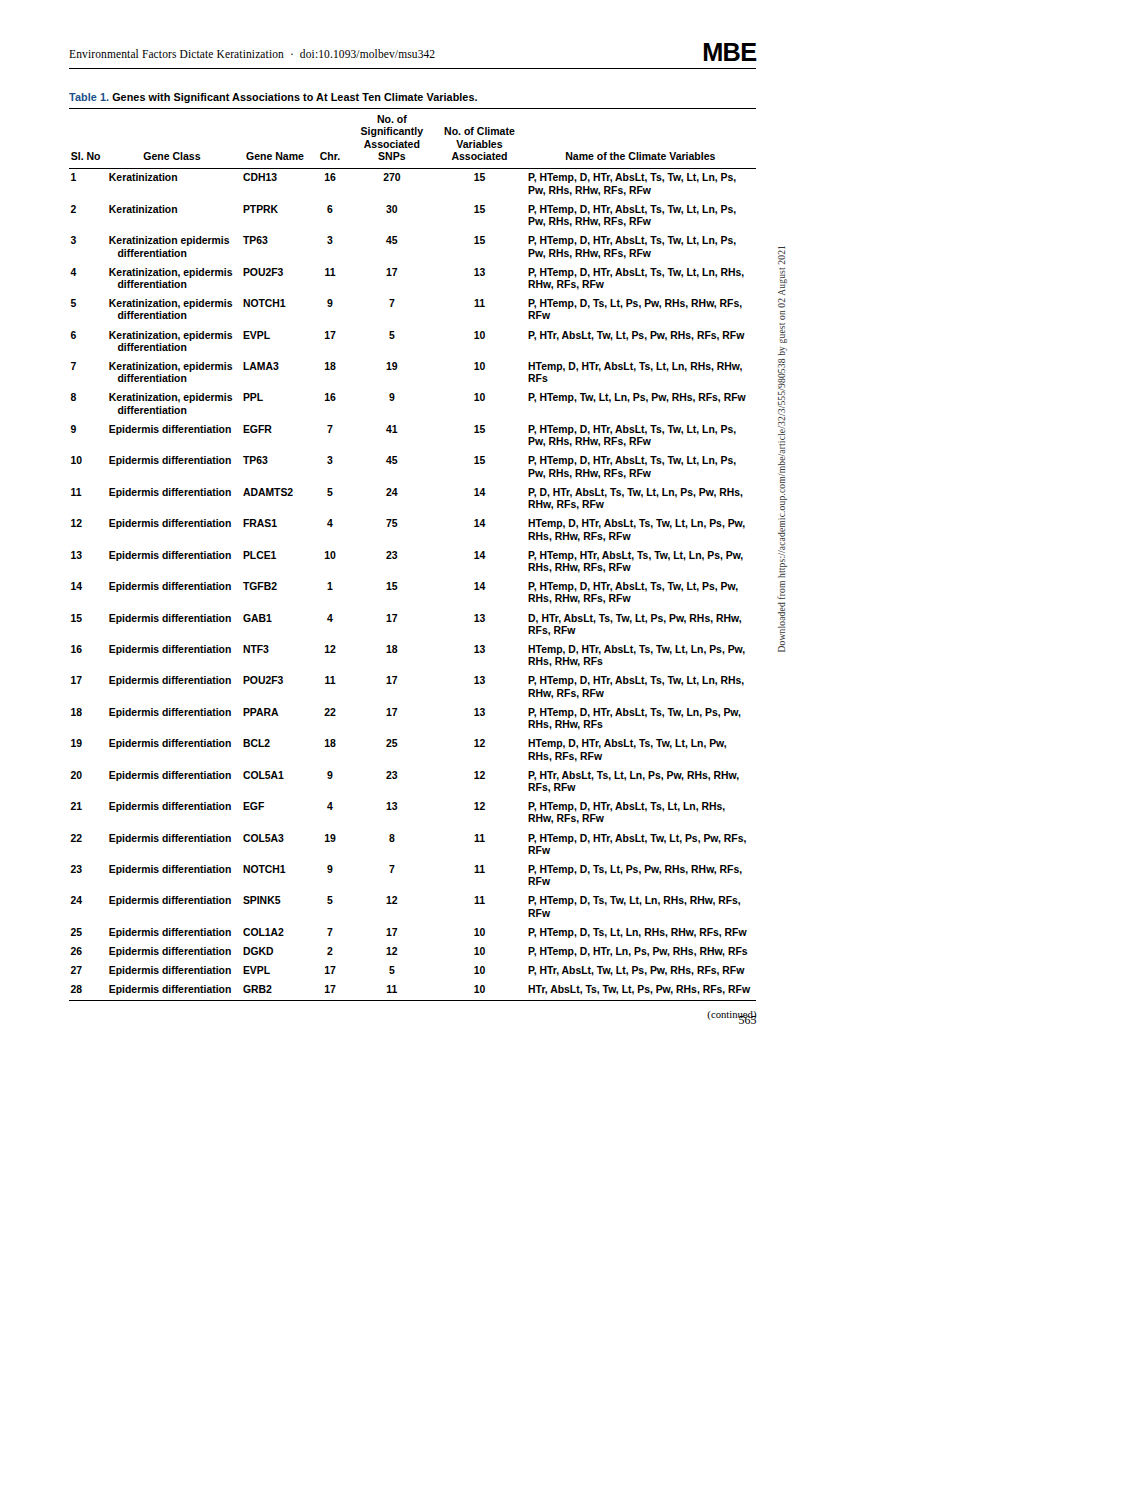Environmental Factors Dictate Keratinization · doi:10.1093/molbev/msu342
MBE
Table 1. Genes with Significant Associations to At Least Ten Climate Variables.
| Sl. No | Gene Class | Gene Name | Chr. | No. of Significantly Associated SNPs | No. of Climate Variables Associated | Name of the Climate Variables |
| --- | --- | --- | --- | --- | --- | --- |
| 1 | Keratinization | CDH13 | 16 | 270 | 15 | P, HTemp, D, HTr, AbsLt, Ts, Tw, Lt, Ln, Ps, Pw, RHs, RHw, RFs, RFw |
| 2 | Keratinization | PTPRK | 6 | 30 | 15 | P, HTemp, D, HTr, AbsLt, Ts, Tw, Lt, Ln, Ps, Pw, RHs, RHw, RFs, RFw |
| 3 | Keratinization epidermis differentiation | TP63 | 3 | 45 | 15 | P, HTemp, D, HTr, AbsLt, Ts, Tw, Lt, Ln, Ps, Pw, RHs, RHw, RFs, RFw |
| 4 | Keratinization, epidermis differentiation | POU2F3 | 11 | 17 | 13 | P, HTemp, D, HTr, AbsLt, Ts, Tw, Lt, Ln, RHs, RHw, RFs, RFw |
| 5 | Keratinization, epidermis differentiation | NOTCH1 | 9 | 7 | 11 | P, HTemp, D, Ts, Lt, Ps, Pw, RHs, RHw, RFs, RFw |
| 6 | Keratinization, epidermis differentiation | EVPL | 17 | 5 | 10 | P, HTr, AbsLt, Tw, Lt, Ps, Pw, RHs, RFs, RFw |
| 7 | Keratinization, epidermis differentiation | LAMA3 | 18 | 19 | 10 | HTemp, D, HTr, AbsLt, Ts, Lt, Ln, RHs, RHw, RFs |
| 8 | Keratinization, epidermis differentiation | PPL | 16 | 9 | 10 | P, HTemp, Tw, Lt, Ln, Ps, Pw, RHs, RFs, RFw |
| 9 | Epidermis differentiation | EGFR | 7 | 41 | 15 | P, HTemp, D, HTr, AbsLt, Ts, Tw, Lt, Ln, Ps, Pw, RHs, RHw, RFs, RFw |
| 10 | Epidermis differentiation | TP63 | 3 | 45 | 15 | P, HTemp, D, HTr, AbsLt, Ts, Tw, Lt, Ln, Ps, Pw, RHs, RHw, RFs, RFw |
| 11 | Epidermis differentiation | ADAMTS2 | 5 | 24 | 14 | P, D, HTr, AbsLt, Ts, Tw, Lt, Ln, Ps, Pw, RHs, RHw, RFs, RFw |
| 12 | Epidermis differentiation | FRAS1 | 4 | 75 | 14 | HTemp, D, HTr, AbsLt, Ts, Tw, Lt, Ln, Ps, Pw, RHs, RHw, RFs, RFw |
| 13 | Epidermis differentiation | PLCE1 | 10 | 23 | 14 | P, HTemp, HTr, AbsLt, Ts, Tw, Lt, Ln, Ps, Pw, RHs, RHw, RFs, RFw |
| 14 | Epidermis differentiation | TGFB2 | 1 | 15 | 14 | P, HTemp, D, HTr, AbsLt, Ts, Tw, Lt, Ps, Pw, RHs, RHw, RFs, RFw |
| 15 | Epidermis differentiation | GAB1 | 4 | 17 | 13 | D, HTr, AbsLt, Ts, Tw, Lt, Ps, Pw, RHs, RHw, RFs, RFw |
| 16 | Epidermis differentiation | NTF3 | 12 | 18 | 13 | HTemp, D, HTr, AbsLt, Ts, Tw, Lt, Ln, Ps, Pw, RHs, RHw, RFs |
| 17 | Epidermis differentiation | POU2F3 | 11 | 17 | 13 | P, HTemp, D, HTr, AbsLt, Ts, Tw, Lt, Ln, RHs, RHw, RFs, RFw |
| 18 | Epidermis differentiation | PPARA | 22 | 17 | 13 | P, HTemp, D, HTr, AbsLt, Ts, Tw, Ln, Ps, Pw, RHs, RHw, RFs |
| 19 | Epidermis differentiation | BCL2 | 18 | 25 | 12 | HTemp, D, HTr, AbsLt, Ts, Tw, Lt, Ln, Pw, RHs, RFs, RFw |
| 20 | Epidermis differentiation | COL5A1 | 9 | 23 | 12 | P, HTr, AbsLt, Ts, Lt, Ln, Ps, Pw, RHs, RHw, RFs, RFw |
| 21 | Epidermis differentiation | EGF | 4 | 13 | 12 | P, HTemp, D, HTr, AbsLt, Ts, Lt, Ln, RHs, RHw, RFs, RFw |
| 22 | Epidermis differentiation | COL5A3 | 19 | 8 | 11 | P, HTemp, D, HTr, AbsLt, Tw, Lt, Ps, Pw, RFs, RFw |
| 23 | Epidermis differentiation | NOTCH1 | 9 | 7 | 11 | P, HTemp, D, Ts, Lt, Ps, Pw, RHs, RHw, RFs, RFw |
| 24 | Epidermis differentiation | SPINK5 | 5 | 12 | 11 | P, HTemp, D, Ts, Tw, Lt, Ln, RHs, RHw, RFs, RFw |
| 25 | Epidermis differentiation | COL1A2 | 7 | 17 | 10 | P, HTemp, D, Ts, Lt, Ln, RHs, RHw, RFs, RFw |
| 26 | Epidermis differentiation | DGKD | 2 | 12 | 10 | P, HTemp, D, HTr, Ln, Ps, Pw, RHs, RHw, RFs |
| 27 | Epidermis differentiation | EVPL | 17 | 5 | 10 | P, HTr, AbsLt, Tw, Lt, Ps, Pw, RHs, RFs, RFw |
| 28 | Epidermis differentiation | GRB2 | 17 | 11 | 10 | HTr, AbsLt, Ts, Tw, Lt, Ps, Pw, RHs, RFs, RFw |
(continued)
Downloaded from https://academic.oup.com/mbe/article/32/3/555/980538 by guest on 02 August 2021
565